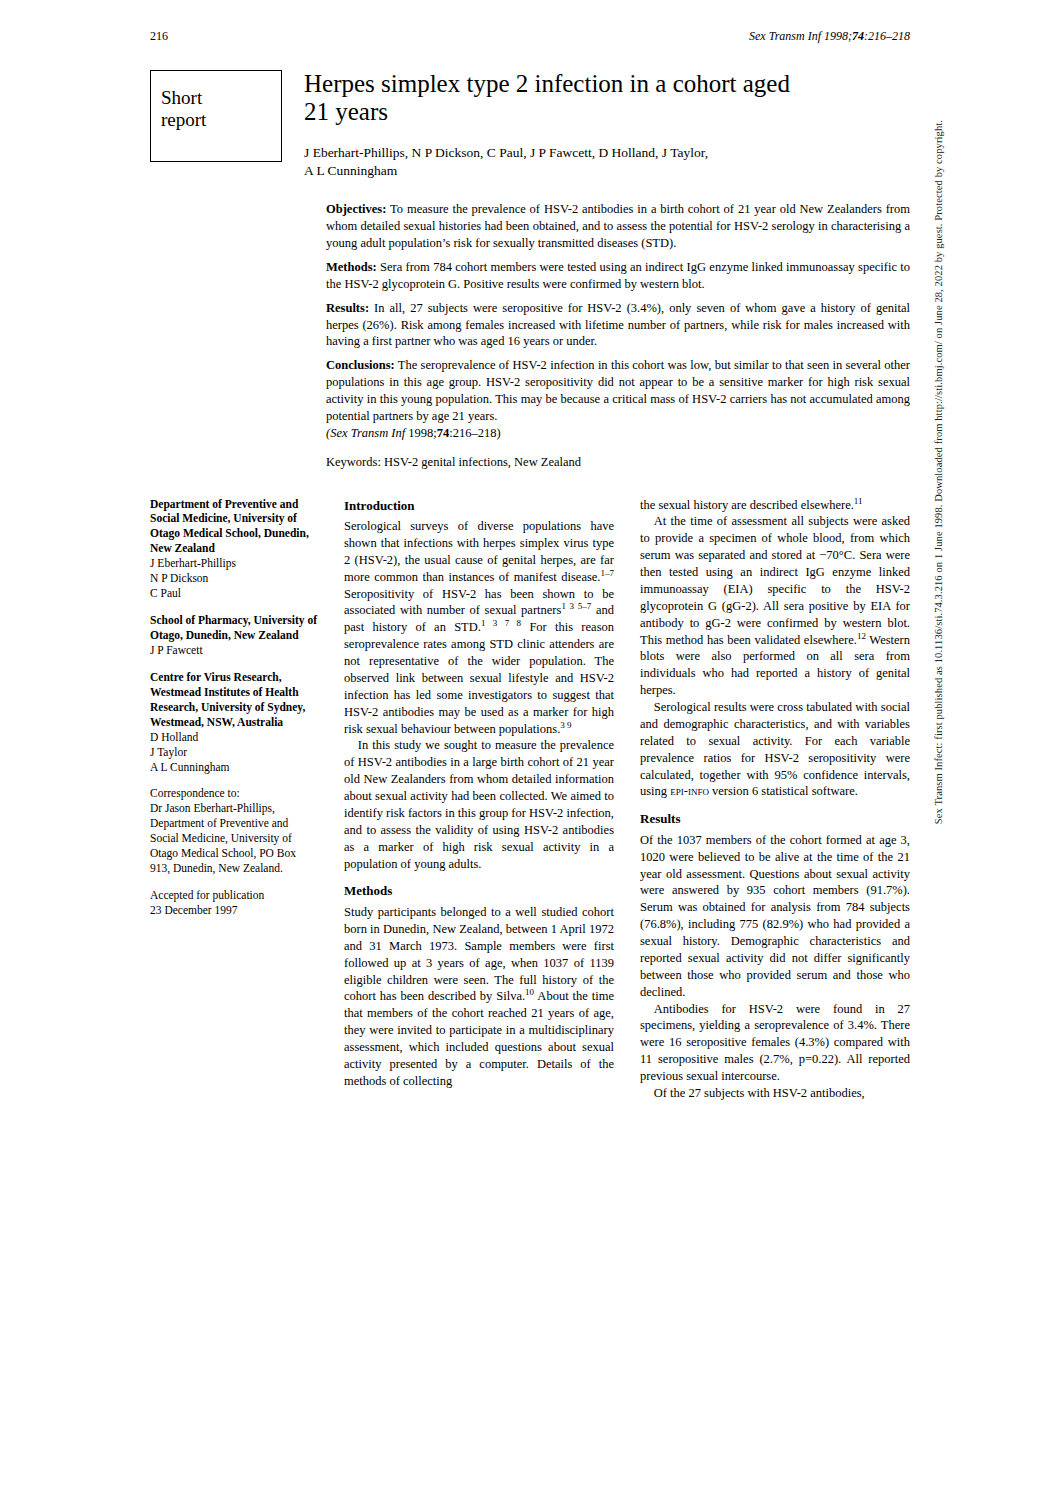216 Sex Transm Inf 1998;74:216–218
Short
report
Herpes simplex type 2 infection in a cohort aged
21 years
J Eberhart-Phillips, N P Dickson, C Paul, J P Fawcett, D Holland, J Taylor,
A L Cunningham
Objectives: To measure the prevalence of HSV-2 antibodies in a birth cohort of 21 year old New Zealanders from whom detailed sexual histories had been obtained, and to assess the potential for HSV-2 serology in characterising a young adult population’s risk for sexually transmitted diseases (STD).
Methods: Sera from 784 cohort members were tested using an indirect IgG enzyme linked immunoassay specific to the HSV-2 glycoprotein G. Positive results were confirmed by western blot.
Results: In all, 27 subjects were seropositive for HSV-2 (3.4%), only seven of whom gave a history of genital herpes (26%). Risk among females increased with lifetime number of partners, while risk for males increased with having a first partner who was aged 16 years or under.
Conclusions: The seroprevalence of HSV-2 infection in this cohort was low, but similar to that seen in several other populations in this age group. HSV-2 seropositivity did not appear to be a sensitive marker for high risk sexual activity in this young population. This may be because a critical mass of HSV-2 carriers has not accumulated among potential partners by age 21 years.
(Sex Transm Inf 1998;74:216–218)
Keywords: HSV-2 genital infections, New Zealand
Department of Preventive and Social Medicine, University of Otago Medical School, Dunedin, New Zealand
J Eberhart-Phillips
N P Dickson
C Paul
School of Pharmacy, University of Otago, Dunedin, New Zealand
J P Fawcett
Centre for Virus Research, Westmead Institutes of Health Research, University of Sydney, Westmead, NSW, Australia
D Holland
J Taylor
A L Cunningham
Correspondence to:
Dr Jason Eberhart-Phillips, Department of Preventive and Social Medicine, University of Otago Medical School, PO Box 913, Dunedin, New Zealand.
Accepted for publication
23 December 1997
Introduction
Serological surveys of diverse populations have shown that infections with herpes simplex virus type 2 (HSV-2), the usual cause of genital herpes, are far more common than instances of manifest disease.1–7 Seropositivity of HSV-2 has been shown to be associated with number of sexual partners1 3 5–7 and past history of an STD.1 3 7 8 For this reason seroprevalence rates among STD clinic attenders are not representative of the wider population. The observed link between sexual lifestyle and HSV-2 infection has led some investigators to suggest that HSV-2 antibodies may be used as a marker for high risk sexual behaviour between populations.3 9
In this study we sought to measure the prevalence of HSV-2 antibodies in a large birth cohort of 21 year old New Zealanders from whom detailed information about sexual activity had been collected. We aimed to identify risk factors in this group for HSV-2 infection, and to assess the validity of using HSV-2 antibodies as a marker of high risk sexual activity in a population of young adults.
Methods
Study participants belonged to a well studied cohort born in Dunedin, New Zealand, between 1 April 1972 and 31 March 1973. Sample members were first followed up at 3 years of age, when 1037 of 1139 eligible children were seen. The full history of the cohort has been described by Silva.10 About the time that members of the cohort reached 21 years of age, they were invited to participate in a multidisciplinary assessment, which included questions about sexual activity presented by a computer. Details of the methods of collecting
the sexual history are described elsewhere.11
At the time of assessment all subjects were asked to provide a specimen of whole blood, from which serum was separated and stored at −70°C. Sera were then tested using an indirect IgG enzyme linked immunoassay (EIA) specific to the HSV-2 glycoprotein G (gG-2). All sera positive by EIA for antibody to gG-2 were confirmed by western blot. This method has been validated elsewhere.12 Western blots were also performed on all sera from individuals who had reported a history of genital herpes.
Serological results were cross tabulated with social and demographic characteristics, and with variables related to sexual activity. For each variable prevalence ratios for HSV-2 seropositivity were calculated, together with 95% confidence intervals, using epi-info version 6 statistical software.
Results
Of the 1037 members of the cohort formed at age 3, 1020 were believed to be alive at the time of the 21 year old assessment. Questions about sexual activity were answered by 935 cohort members (91.7%). Serum was obtained for analysis from 784 subjects (76.8%), including 775 (82.9%) who had provided a sexual history. Demographic characteristics and reported sexual activity did not differ significantly between those who provided serum and those who declined.
Antibodies for HSV-2 were found in 27 specimens, yielding a seroprevalence of 3.4%. There were 16 seropositive females (4.3%) compared with 11 seropositive males (2.7%, p=0.22). All reported previous sexual intercourse.
Of the 27 subjects with HSV-2 antibodies,
Sex Transm Infect: first published as 10.1136/sti.74.3.216 on 1 June 1998. Downloaded from http://sti.bmj.com/ on June 28, 2022 by guest. Protected by copyright.